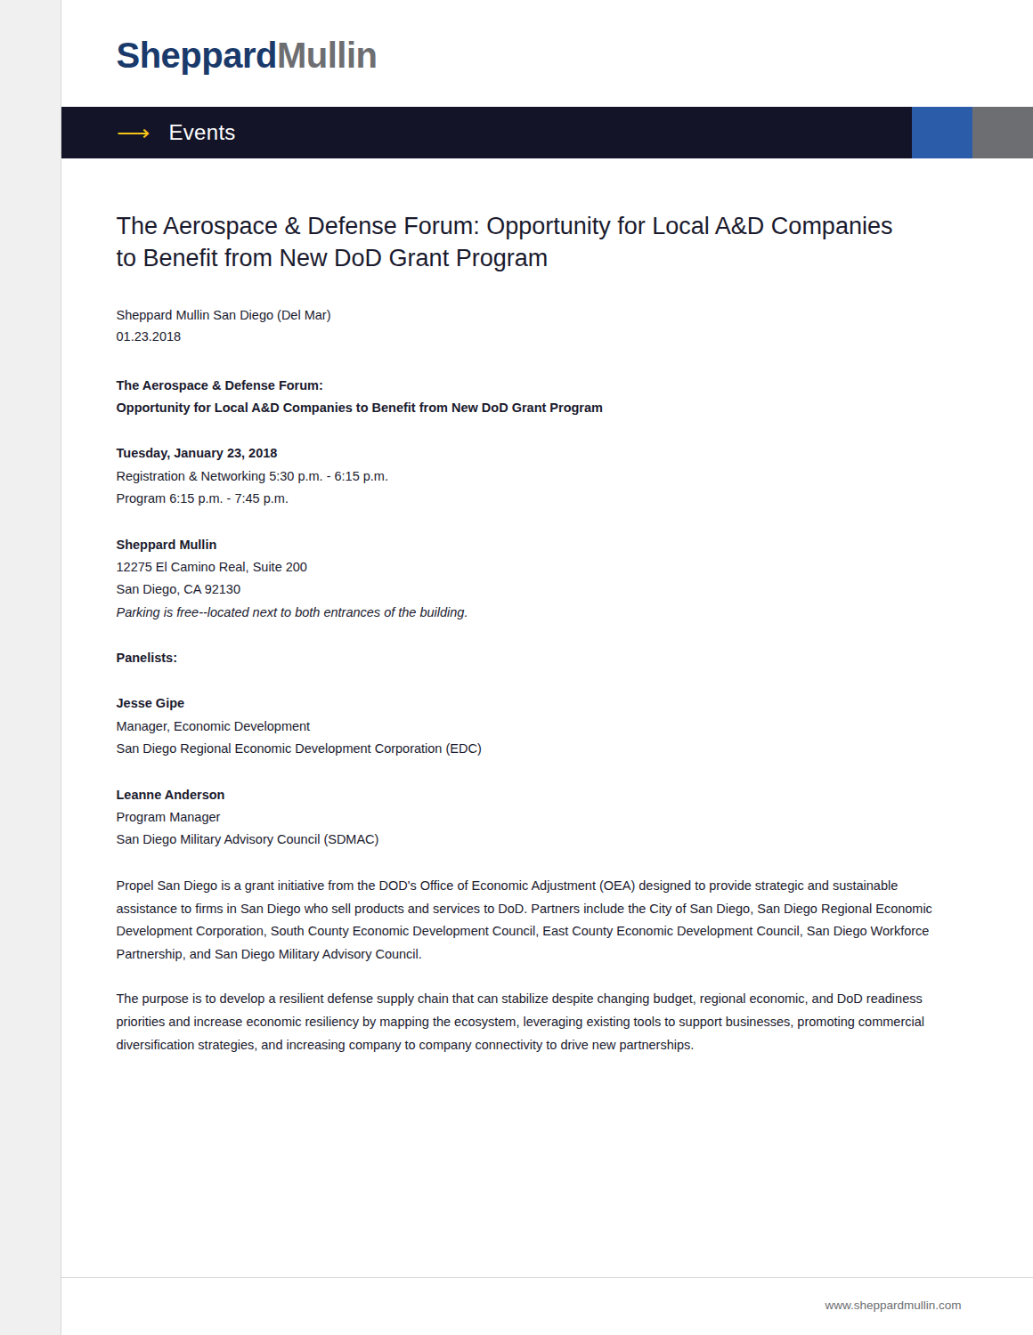Sheppard Mullin
⟶ Events
The Aerospace & Defense Forum: Opportunity for Local A&D Companies to Benefit from New DoD Grant Program
Sheppard Mullin San Diego (Del Mar)
01.23.2018
The Aerospace & Defense Forum:
Opportunity for Local A&D Companies to Benefit from New DoD Grant Program
Tuesday, January 23, 2018
Registration & Networking 5:30 p.m. - 6:15 p.m.
Program 6:15 p.m. - 7:45 p.m.
Sheppard Mullin
12275 El Camino Real, Suite 200
San Diego, CA 92130
Parking is free--located next to both entrances of the building.
Panelists:
Jesse Gipe
Manager, Economic Development
San Diego Regional Economic Development Corporation (EDC)
Leanne Anderson
Program Manager
San Diego Military Advisory Council (SDMAC)
Propel San Diego is a grant initiative from the DOD's Office of Economic Adjustment (OEA) designed to provide strategic and sustainable assistance to firms in San Diego who sell products and services to DoD. Partners include the City of San Diego, San Diego Regional Economic Development Corporation, South County Economic Development Council, East County Economic Development Council, San Diego Workforce Partnership, and San Diego Military Advisory Council.
The purpose is to develop a resilient defense supply chain that can stabilize despite changing budget, regional economic, and DoD readiness priorities and increase economic resiliency by mapping the ecosystem, leveraging existing tools to support businesses, promoting commercial diversification strategies, and increasing company to company connectivity to drive new partnerships.
www.sheppardmullin.com